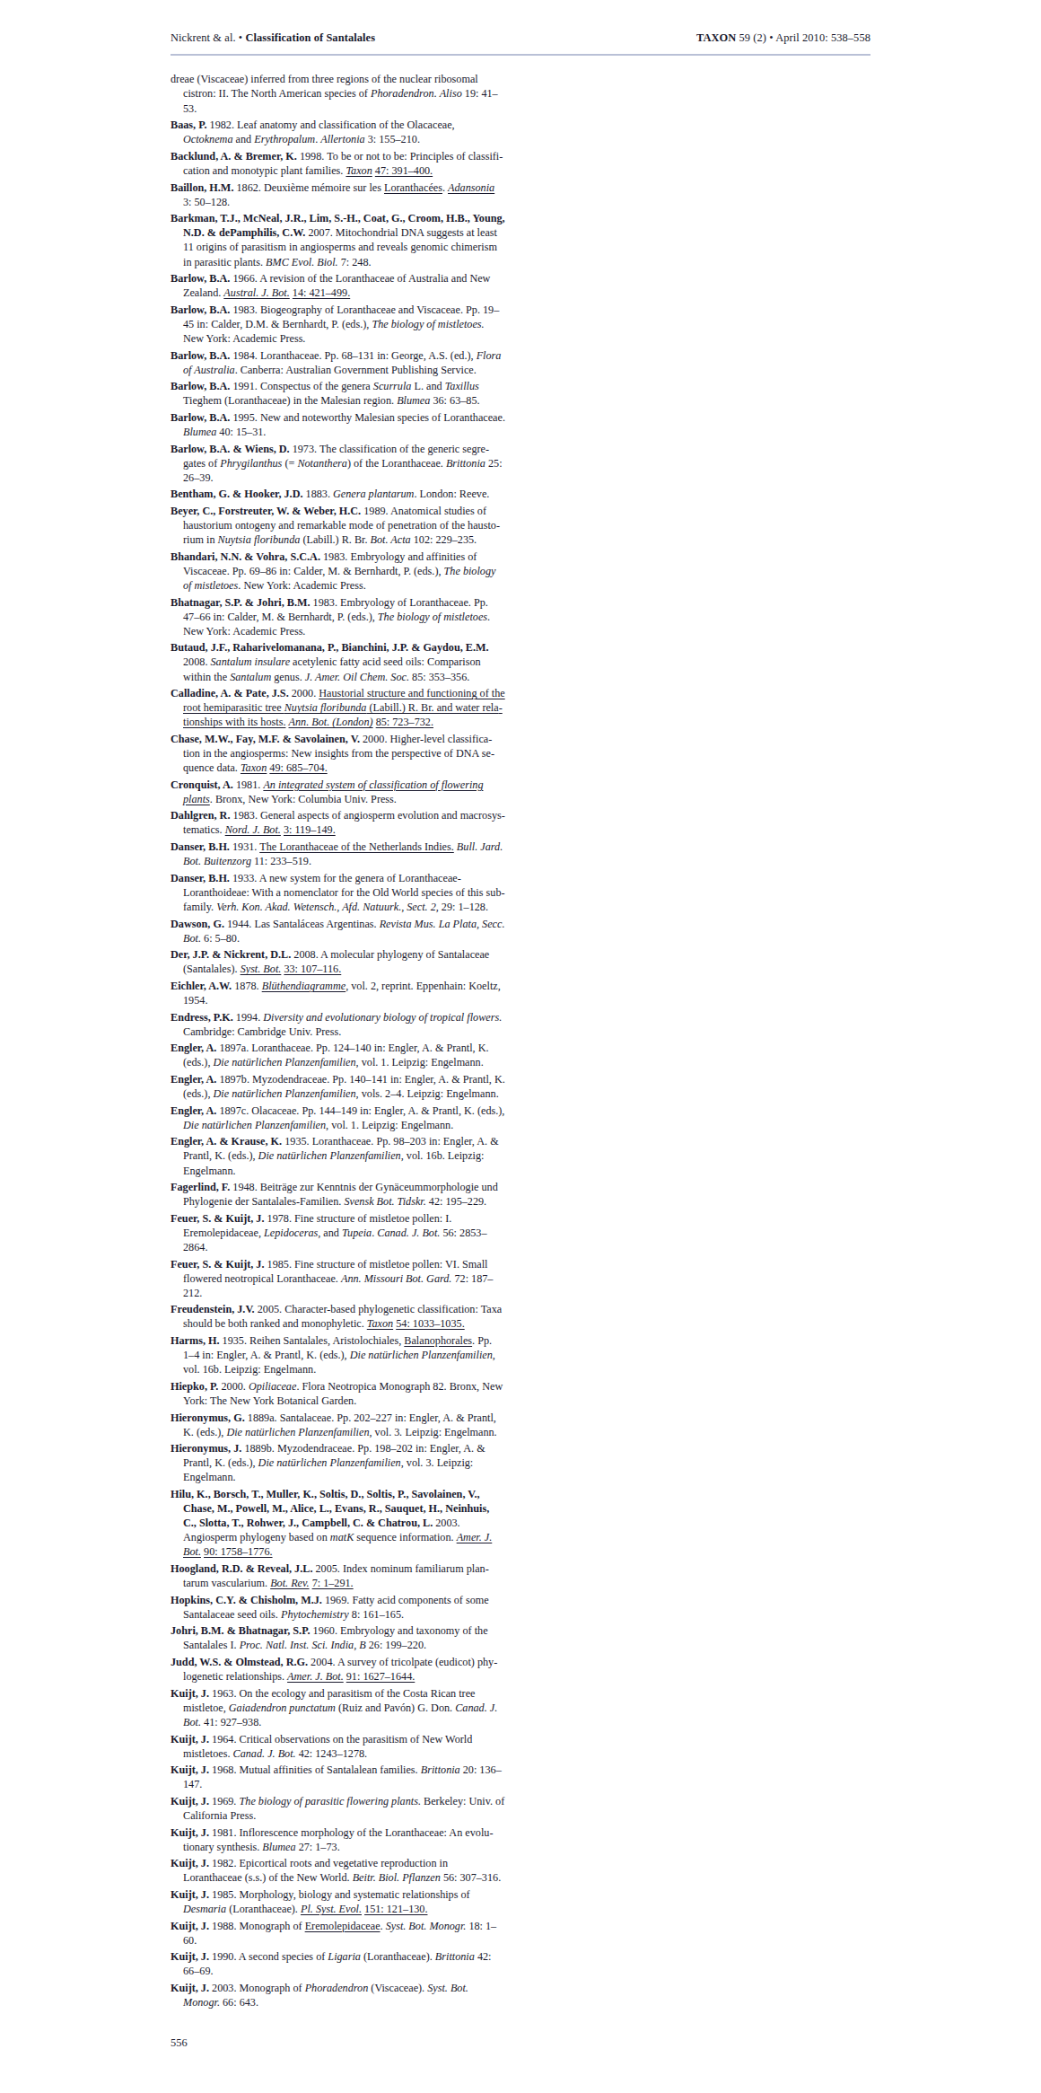Nickrent & al. • Classification of Santalales
TAXON 59 (2) • April 2010: 538–558
dreae (Viscaceae) inferred from three regions of the nuclear ribosomal cistron: II. The North American species of Phoradendron. Aliso 19: 41–53.
Baas, P. 1982. Leaf anatomy and classification of the Olacaceae, Octoknema and Erythropalum. Allertonia 3: 155–210.
Backlund, A. & Bremer, K. 1998. To be or not to be: Principles of classification and monotypic plant families. Taxon 47: 391–400.
Baillon, H.M. 1862. Deuxième mémoire sur les Loranthacées. Adansonia 3: 50–128.
Barkman, T.J., McNeal, J.R., Lim, S.-H., Coat, G., Croom, H.B., Young, N.D. & dePamphilis, C.W. 2007. Mitochondrial DNA suggests at least 11 origins of parasitism in angiosperms and reveals genomic chimerism in parasitic plants. BMC Evol. Biol. 7: 248.
Barlow, B.A. 1966. A revision of the Loranthaceae of Australia and New Zealand. Austral. J. Bot. 14: 421–499.
Barlow, B.A. 1983. Biogeography of Loranthaceae and Viscaceae. Pp. 19–45 in: Calder, D.M. & Bernhardt, P. (eds.), The biology of mistletoes. New York: Academic Press.
Barlow, B.A. 1984. Loranthaceae. Pp. 68–131 in: George, A.S. (ed.), Flora of Australia. Canberra: Australian Government Publishing Service.
Barlow, B.A. 1991. Conspectus of the genera Scurrula L. and Taxillus Tieghem (Loranthaceae) in the Malesian region. Blumea 36: 63–85.
Barlow, B.A. 1995. New and noteworthy Malesian species of Loranthaceae. Blumea 40: 15–31.
Barlow, B.A. & Wiens, D. 1973. The classification of the generic segregates of Phrygilanthus (= Notanthera) of the Loranthaceae. Brittonia 25: 26–39.
Bentham, G. & Hooker, J.D. 1883. Genera plantarum. London: Reeve.
Beyer, C., Forstreuter, W. & Weber, H.C. 1989. Anatomical studies of haustorium ontogeny and remarkable mode of penetration of the haustorium in Nuytsia floribunda (Labill.) R. Br. Bot. Acta 102: 229–235.
Bhandari, N.N. & Vohra, S.C.A. 1983. Embryology and affinities of Viscaceae. Pp. 69–86 in: Calder, M. & Bernhardt, P. (eds.), The biology of mistletoes. New York: Academic Press.
Bhatnagar, S.P. & Johri, B.M. 1983. Embryology of Loranthaceae. Pp. 47–66 in: Calder, M. & Bernhardt, P. (eds.), The biology of mistletoes. New York: Academic Press.
Butaud, J.F., Raharivelomanana, P., Bianchini, J.P. & Gaydou, E.M. 2008. Santalum insulare acetylenic fatty acid seed oils: Comparison within the Santalum genus. J. Amer. Oil Chem. Soc. 85: 353–356.
Calladine, A. & Pate, J.S. 2000. Haustorial structure and functioning of the root hemiparasitic tree Nuytsia floribunda (Labill.) R. Br. and water relationships with its hosts. Ann. Bot. (London) 85: 723–732.
Chase, M.W., Fay, M.F. & Savolainen, V. 2000. Higher-level classification in the angiosperms: New insights from the perspective of DNA sequence data. Taxon 49: 685–704.
Cronquist, A. 1981. An integrated system of classification of flowering plants. Bronx, New York: Columbia Univ. Press.
Dahlgren, R. 1983. General aspects of angiosperm evolution and macrosystematics. Nord. J. Bot. 3: 119–149.
Danser, B.H. 1931. The Loranthaceae of the Netherlands Indies. Bull. Jard. Bot. Buitenzorg 11: 233–519.
Danser, B.H. 1933. A new system for the genera of Loranthaceae-Loranthoideae: With a nomenclator for the Old World species of this subfamily. Verh. Kon. Akad. Wetensch., Afd. Natuurk., Sect. 2, 29: 1–128.
Dawson, G. 1944. Las Santaláceas Argentinas. Revista Mus. La Plata, Secc. Bot. 6: 5–80.
Der, J.P. & Nickrent, D.L. 2008. A molecular phylogeny of Santalaceae (Santalales). Syst. Bot. 33: 107–116.
Eichler, A.W. 1878. Blüthendiagramme, vol. 2, reprint. Eppenhain: Koeltz, 1954.
Endress, P.K. 1994. Diversity and evolutionary biology of tropical flowers. Cambridge: Cambridge Univ. Press.
Engler, A. 1897a. Loranthaceae. Pp. 124–140 in: Engler, A. & Prantl, K. (eds.), Die natürlichen Planzenfamilien, vol. 1. Leipzig: Engelmann.
Engler, A. 1897b. Myzodendraceae. Pp. 140–141 in: Engler, A. & Prantl, K. (eds.), Die natürlichen Planzenfamilien, vols. 2–4. Leipzig: Engelmann.
Engler, A. 1897c. Olacaceae. Pp. 144–149 in: Engler, A. & Prantl, K. (eds.), Die natürlichen Planzenfamilien, vol. 1. Leipzig: Engelmann.
Engler, A. & Krause, K. 1935. Loranthaceae. Pp. 98–203 in: Engler, A. & Prantl, K. (eds.), Die natürlichen Planzenfamilien, vol. 16b. Leipzig: Engelmann.
Fagerlind, F. 1948. Beiträge zur Kenntnis der Gynäceummorphologie und Phylogenie der Santalales-Familien. Svensk Bot. Tidskr. 42: 195–229.
Feuer, S. & Kuijt, J. 1978. Fine structure of mistletoe pollen: I. Eremolepidaceae, Lepidoceras, and Tupeia. Canad. J. Bot. 56: 2853–2864.
Feuer, S. & Kuijt, J. 1985. Fine structure of mistletoe pollen: VI. Small flowered neotropical Loranthaceae. Ann. Missouri Bot. Gard. 72: 187–212.
Freudenstein, J.V. 2005. Character-based phylogenetic classification: Taxa should be both ranked and monophyletic. Taxon 54: 1033–1035.
Harms, H. 1935. Reihen Santalales, Aristolochiales, Balanophorales. Pp. 1–4 in: Engler, A. & Prantl, K. (eds.), Die natürlichen Planzenfamilien, vol. 16b. Leipzig: Engelmann.
Hiepko, P. 2000. Opiliaceae. Flora Neotropica Monograph 82. Bronx, New York: The New York Botanical Garden.
Hieronymus, G. 1889a. Santalaceae. Pp. 202–227 in: Engler, A. & Prantl, K. (eds.), Die natürlichen Planzenfamilien, vol. 3. Leipzig: Engelmann.
Hieronymus, J. 1889b. Myzodendraceae. Pp. 198–202 in: Engler, A. & Prantl, K. (eds.), Die natürlichen Planzenfamilien, vol. 3. Leipzig: Engelmann.
Hilu, K., Borsch, T., Muller, K., Soltis, D., Soltis, P., Savolainen, V., Chase, M., Powell, M., Alice, L., Evans, R., Sauquet, H., Neinhuis, C., Slotta, T., Rohwer, J., Campbell, C. & Chatrou, L. 2003. Angiosperm phylogeny based on matK sequence information. Amer. J. Bot. 90: 1758–1776.
Hoogland, R.D. & Reveal, J.L. 2005. Index nominum familiarum plantarum vascularium. Bot. Rev. 7: 1–291.
Hopkins, C.Y. & Chisholm, M.J. 1969. Fatty acid components of some Santalaceae seed oils. Phytochemistry 8: 161–165.
Johri, B.M. & Bhatnagar, S.P. 1960. Embryology and taxonomy of the Santalales I. Proc. Natl. Inst. Sci. India, B 26: 199–220.
Judd, W.S. & Olmstead, R.G. 2004. A survey of tricolpate (eudicot) phylogenetic relationships. Amer. J. Bot. 91: 1627–1644.
Kuijt, J. 1963. On the ecology and parasitism of the Costa Rican tree mistletoe, Gaiadendron punctatum (Ruiz and Pavón) G. Don. Canad. J. Bot. 41: 927–938.
Kuijt, J. 1964. Critical observations on the parasitism of New World mistletoes. Canad. J. Bot. 42: 1243–1278.
Kuijt, J. 1968. Mutual affinities of Santalalean families. Brittonia 20: 136–147.
Kuijt, J. 1969. The biology of parasitic flowering plants. Berkeley: Univ. of California Press.
Kuijt, J. 1981. Inflorescence morphology of the Loranthaceae: An evolutionary synthesis. Blumea 27: 1–73.
Kuijt, J. 1982. Epicortical roots and vegetative reproduction in Loranthaceae (s.s.) of the New World. Beitr. Biol. Pflanzen 56: 307–316.
Kuijt, J. 1985. Morphology, biology and systematic relationships of Desmaria (Loranthaceae). Pl. Syst. Evol. 151: 121–130.
Kuijt, J. 1988. Monograph of Eremolepidaceae. Syst. Bot. Monogr. 18: 1–60.
Kuijt, J. 1990. A second species of Ligaria (Loranthaceae). Brittonia 42: 66–69.
Kuijt, J. 2003. Monograph of Phoradendron (Viscaceae). Syst. Bot. Monogr. 66: 643.
556